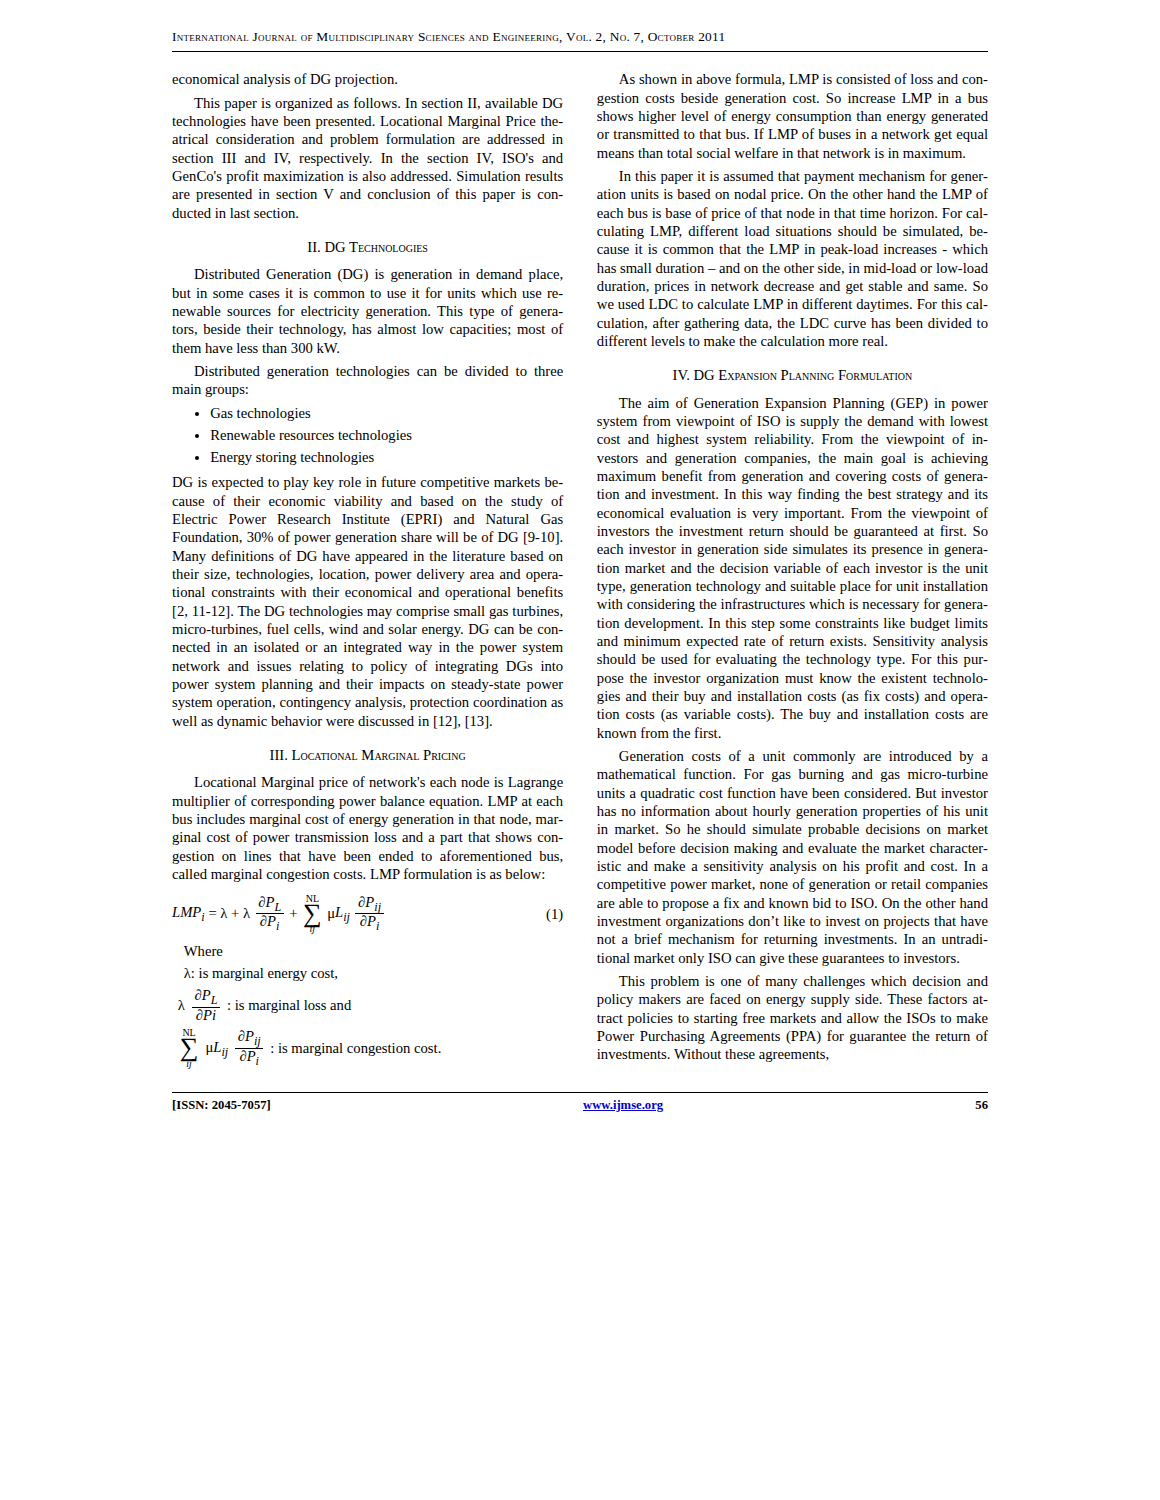International Journal of Multidisciplinary Sciences and Engineering, Vol. 2, No. 7, October 2011
economical analysis of DG projection.
This paper is organized as follows. In section II, available DG technologies have been presented. Locational Marginal Price theatrical consideration and problem formulation are addressed in section III and IV, respectively. In the section IV, ISO's and GenCo's profit maximization is also addressed. Simulation results are presented in section V and conclusion of this paper is conducted in last section.
II. DG Technologies
Distributed Generation (DG) is generation in demand place, but in some cases it is common to use it for units which use renewable sources for electricity generation. This type of generators, beside their technology, has almost low capacities; most of them have less than 300 kW.
Distributed generation technologies can be divided to three main groups:
Gas technologies
Renewable resources technologies
Energy storing technologies
DG is expected to play key role in future competitive markets because of their economic viability and based on the study of Electric Power Research Institute (EPRI) and Natural Gas Foundation, 30% of power generation share will be of DG [9-10]. Many definitions of DG have appeared in the literature based on their size, technologies, location, power delivery area and operational constraints with their economical and operational benefits [2, 11-12]. The DG technologies may comprise small gas turbines, micro-turbines, fuel cells, wind and solar energy. DG can be connected in an isolated or an integrated way in the power system network and issues relating to policy of integrating DGs into power system planning and their impacts on steady-state power system operation, contingency analysis, protection coordination as well as dynamic behavior were discussed in [12], [13].
III. Locational Marginal Pricing
Locational Marginal price of network's each node is Lagrange multiplier of corresponding power balance equation. LMP at each bus includes marginal cost of energy generation in that node, marginal cost of power transmission loss and a part that shows congestion on lines that have been ended to aforementioned bus, called marginal congestion costs. LMP formulation is as below:
LMPi = λ + λ ∂PL∂Pi + NL∑ij μLij ∂Pij∂Pi (1)
Where
λ: is marginal energy cost,
λ ∂PL∂Pi : is marginal loss and
NL∑ij μLij ∂Pij∂Pi : is marginal congestion cost.
As shown in above formula, LMP is consisted of loss and congestion costs beside generation cost. So increase LMP in a bus shows higher level of energy consumption than energy generated or transmitted to that bus. If LMP of buses in a network get equal means than total social welfare in that network is in maximum.
In this paper it is assumed that payment mechanism for generation units is based on nodal price. On the other hand the LMP of each bus is base of price of that node in that time horizon. For calculating LMP, different load situations should be simulated, because it is common that the LMP in peak-load increases - which has small duration – and on the other side, in mid-load or low-load duration, prices in network decrease and get stable and same. So we used LDC to calculate LMP in different daytimes. For this calculation, after gathering data, the LDC curve has been divided to different levels to make the calculation more real.
IV. DG Expansion Planning Formulation
The aim of Generation Expansion Planning (GEP) in power system from viewpoint of ISO is supply the demand with lowest cost and highest system reliability. From the viewpoint of investors and generation companies, the main goal is achieving maximum benefit from generation and covering costs of generation and investment. In this way finding the best strategy and its economical evaluation is very important. From the viewpoint of investors the investment return should be guaranteed at first. So each investor in generation side simulates its presence in generation market and the decision variable of each investor is the unit type, generation technology and suitable place for unit installation with considering the infrastructures which is necessary for generation development. In this step some constraints like budget limits and minimum expected rate of return exists. Sensitivity analysis should be used for evaluating the technology type. For this purpose the investor organization must know the existent technologies and their buy and installation costs (as fix costs) and operation costs (as variable costs). The buy and installation costs are known from the first.
Generation costs of a unit commonly are introduced by a mathematical function. For gas burning and gas micro-turbine units a quadratic cost function have been considered. But investor has no information about hourly generation properties of his unit in market. So he should simulate probable decisions on market model before decision making and evaluate the market characteristic and make a sensitivity analysis on his profit and cost. In a competitive power market, none of generation or retail companies are able to propose a fix and known bid to ISO. On the other hand investment organizations don’t like to invest on projects that have not a brief mechanism for returning investments. In an untraditional market only ISO can give these guarantees to investors.
This problem is one of many challenges which decision and policy makers are faced on energy supply side. These factors attract policies to starting free markets and allow the ISOs to make Power Purchasing Agreements (PPA) for guarantee the return of investments. Without these agreements,
[ISSN: 2045-7057] www.ijmse.org 56